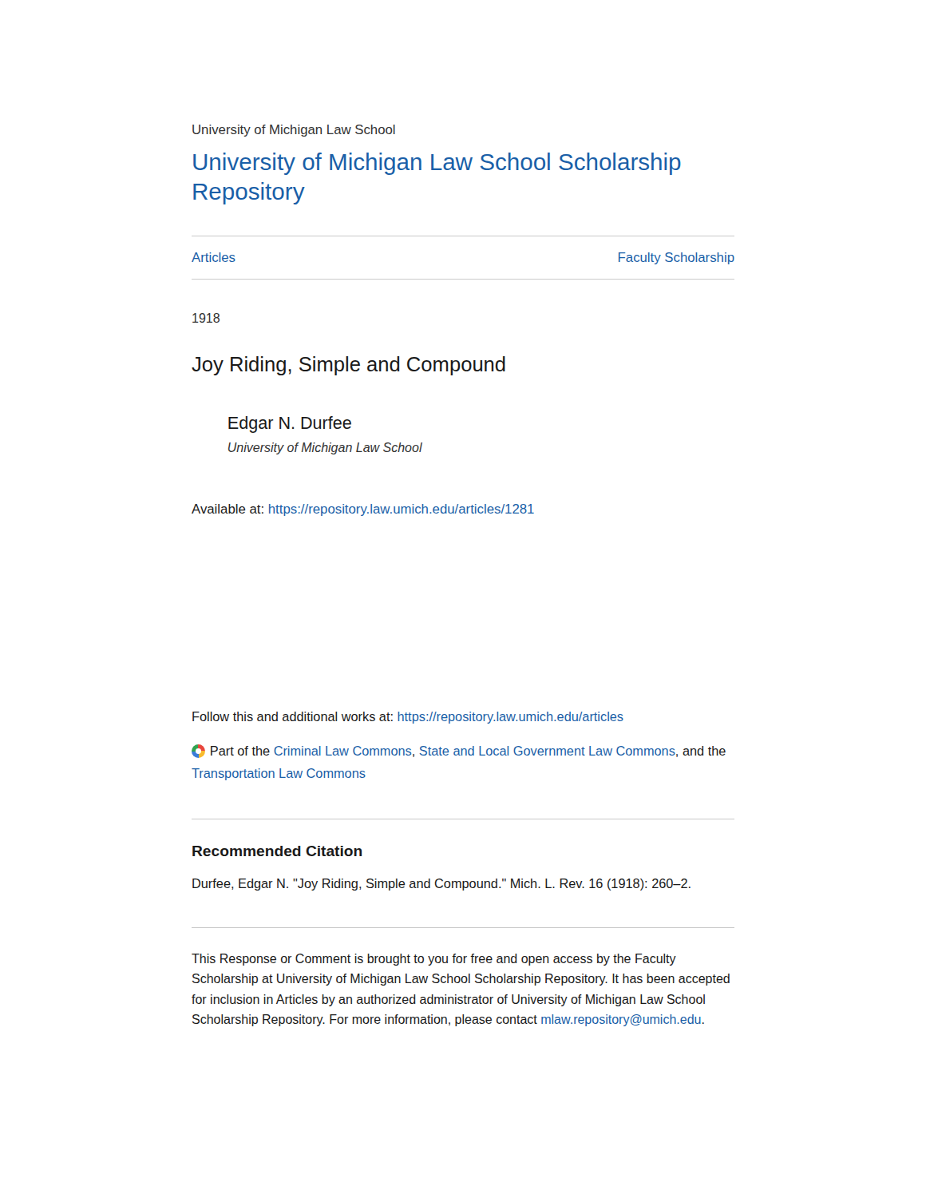University of Michigan Law School
University of Michigan Law School Scholarship Repository
Articles Faculty Scholarship
1918
Joy Riding, Simple and Compound
Edgar N. Durfee
University of Michigan Law School
Available at: https://repository.law.umich.edu/articles/1281
Follow this and additional works at: https://repository.law.umich.edu/articles
Part of the Criminal Law Commons, State and Local Government Law Commons, and the Transportation Law Commons
Recommended Citation
Durfee, Edgar N. "Joy Riding, Simple and Compound." Mich. L. Rev. 16 (1918): 260–2.
This Response or Comment is brought to you for free and open access by the Faculty Scholarship at University of Michigan Law School Scholarship Repository. It has been accepted for inclusion in Articles by an authorized administrator of University of Michigan Law School Scholarship Repository. For more information, please contact mlaw.repository@umich.edu.